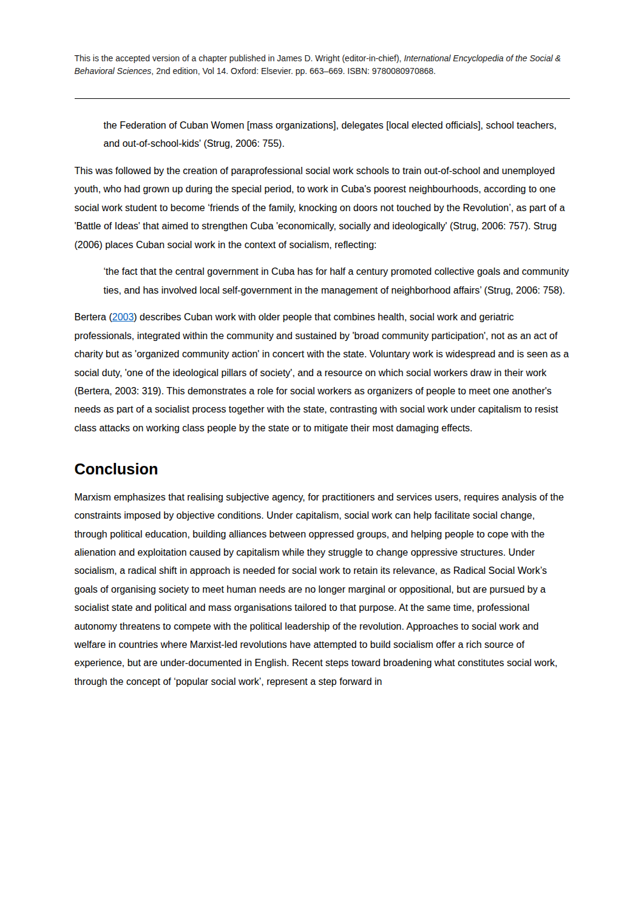This is the accepted version of a chapter published in James D. Wright (editor-in-chief), International Encyclopedia of the Social & Behavioral Sciences, 2nd edition, Vol 14. Oxford: Elsevier. pp. 663–669. ISBN: 9780080970868.
the Federation of Cuban Women [mass organizations], delegates [local elected officials], school teachers, and out-of-school-kids' (Strug, 2006: 755).
This was followed by the creation of paraprofessional social work schools to train out-of-school and unemployed youth, who had grown up during the special period, to work in Cuba's poorest neighbourhoods, according to one social work student to become ‘friends of the family, knocking on doors not touched by the Revolution’, as part of a 'Battle of Ideas' that aimed to strengthen Cuba 'economically, socially and ideologically' (Strug, 2006: 757). Strug (2006) places Cuban social work in the context of socialism, reflecting:
‘the fact that the central government in Cuba has for half a century promoted collective goals and community ties, and has involved local self-government in the management of neighborhood affairs’ (Strug, 2006: 758).
Bertera (2003) describes Cuban work with older people that combines health, social work and geriatric professionals, integrated within the community and sustained by 'broad community participation', not as an act of charity but as 'organized community action' in concert with the state. Voluntary work is widespread and is seen as a social duty, 'one of the ideological pillars of society', and a resource on which social workers draw in their work (Bertera, 2003: 319). This demonstrates a role for social workers as organizers of people to meet one another's needs as part of a socialist process together with the state, contrasting with social work under capitalism to resist class attacks on working class people by the state or to mitigate their most damaging effects.
Conclusion
Marxism emphasizes that realising subjective agency, for practitioners and services users, requires analysis of the constraints imposed by objective conditions. Under capitalism, social work can help facilitate social change, through political education, building alliances between oppressed groups, and helping people to cope with the alienation and exploitation caused by capitalism while they struggle to change oppressive structures. Under socialism, a radical shift in approach is needed for social work to retain its relevance, as Radical Social Work’s goals of organising society to meet human needs are no longer marginal or oppositional, but are pursued by a socialist state and political and mass organisations tailored to that purpose. At the same time, professional autonomy threatens to compete with the political leadership of the revolution. Approaches to social work and welfare in countries where Marxist-led revolutions have attempted to build socialism offer a rich source of experience, but are under-documented in English. Recent steps toward broadening what constitutes social work, through the concept of ‘popular social work’, represent a step forward in